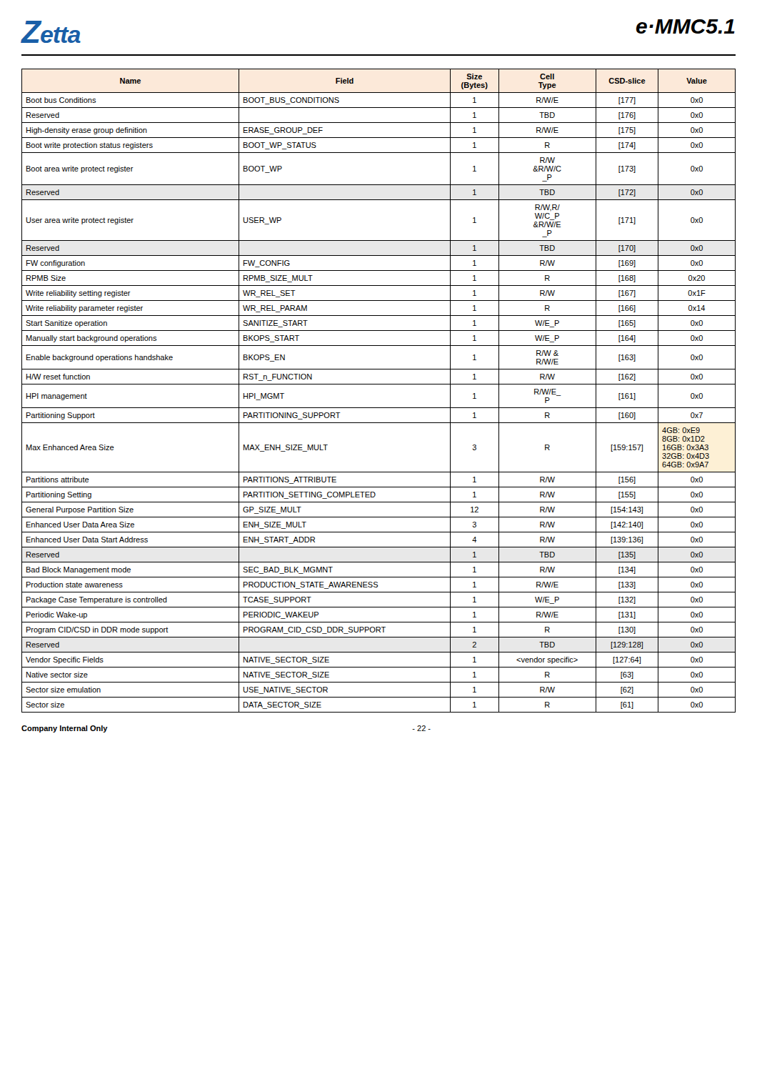Zetta
e·MMC5.1
Extended CSD register field definitions
| Name | Field | Size (Bytes) | Cell Type | CSD-slice | Value |
| --- | --- | --- | --- | --- | --- |
| Boot bus Conditions | BOOT_BUS_CONDITIONS | 1 | R/W/E | [177] | 0x0 |
| Reserved | | 1 | TBD | [176] | 0x0 |
| High-density erase group definition | ERASE_GROUP_DEF | 1 | R/W/E | [175] | 0x0 |
| Boot write protection status registers | BOOT_WP_STATUS | 1 | R | [174] | 0x0 |
| Boot area write protect register | BOOT_WP | 1 | R/W &R/W/C _P | [173] | 0x0 |
| Reserved | | 1 | TBD | [172] | 0x0 |
| User area write protect register | USER_WP | 1 | R/W,R/ W/C_P &R/W/E _P | [171] | 0x0 |
| Reserved | | 1 | TBD | [170] | 0x0 |
| FW configuration | FW_CONFIG | 1 | R/W | [169] | 0x0 |
| RPMB Size | RPMB_SIZE_MULT | 1 | R | [168] | 0x20 |
| Write reliability setting register | WR_REL_SET | 1 | R/W | [167] | 0x1F |
| Write reliability parameter register | WR_REL_PARAM | 1 | R | [166] | 0x14 |
| Start Sanitize operation | SANITIZE_START | 1 | W/E_P | [165] | 0x0 |
| Manually start background operations | BKOPS_START | 1 | W/E_P | [164] | 0x0 |
| Enable background operations handshake | BKOPS_EN | 1 | R/W & R/W/E | [163] | 0x0 |
| H/W reset function | RST_n_FUNCTION | 1 | R/W | [162] | 0x0 |
| HPI management | HPI_MGMT | 1 | R/W/E_ P | [161] | 0x0 |
| Partitioning Support | PARTITIONING_SUPPORT | 1 | R | [160] | 0x7 |
| Max Enhanced Area Size | MAX_ENH_SIZE_MULT | 3 | R | [159:157] | 4GB: 0xE9 8GB: 0x1D2 16GB: 0x3A3 32GB: 0x4D3 64GB: 0x9A7 |
| Partitions attribute | PARTITIONS_ATTRIBUTE | 1 | R/W | [156] | 0x0 |
| Partitioning Setting | PARTITION_SETTING_COMPLETED | 1 | R/W | [155] | 0x0 |
| General Purpose Partition Size | GP_SIZE_MULT | 12 | R/W | [154:143] | 0x0 |
| Enhanced User Data Area Size | ENH_SIZE_MULT | 3 | R/W | [142:140] | 0x0 |
| Enhanced User Data Start Address | ENH_START_ADDR | 4 | R/W | [139:136] | 0x0 |
| Reserved | | 1 | TBD | [135] | 0x0 |
| Bad Block Management mode | SEC_BAD_BLK_MGMNT | 1 | R/W | [134] | 0x0 |
| Production state awareness | PRODUCTION_STATE_AWARENESS | 1 | R/W/E | [133] | 0x0 |
| Package Case Temperature is controlled | TCASE_SUPPORT | 1 | W/E_P | [132] | 0x0 |
| Periodic Wake-up | PERIODIC_WAKEUP | 1 | R/W/E | [131] | 0x0 |
| Program CID/CSD in DDR mode support | PROGRAM_CID_CSD_DDR_SUPPORT | 1 | R | [130] | 0x0 |
| Reserved | | 2 | TBD | [129:128] | 0x0 |
| Vendor Specific Fields | NATIVE_SECTOR_SIZE | 1 | <vendor specific> | [127:64] | 0x0 |
| Native sector size | NATIVE_SECTOR_SIZE | 1 | R | [63] | 0x0 |
| Sector size emulation | USE_NATIVE_SECTOR | 1 | R/W | [62] | 0x0 |
| Sector size | DATA_SECTOR_SIZE | 1 | R | [61] | 0x0 |
Company Internal Only - 22 -